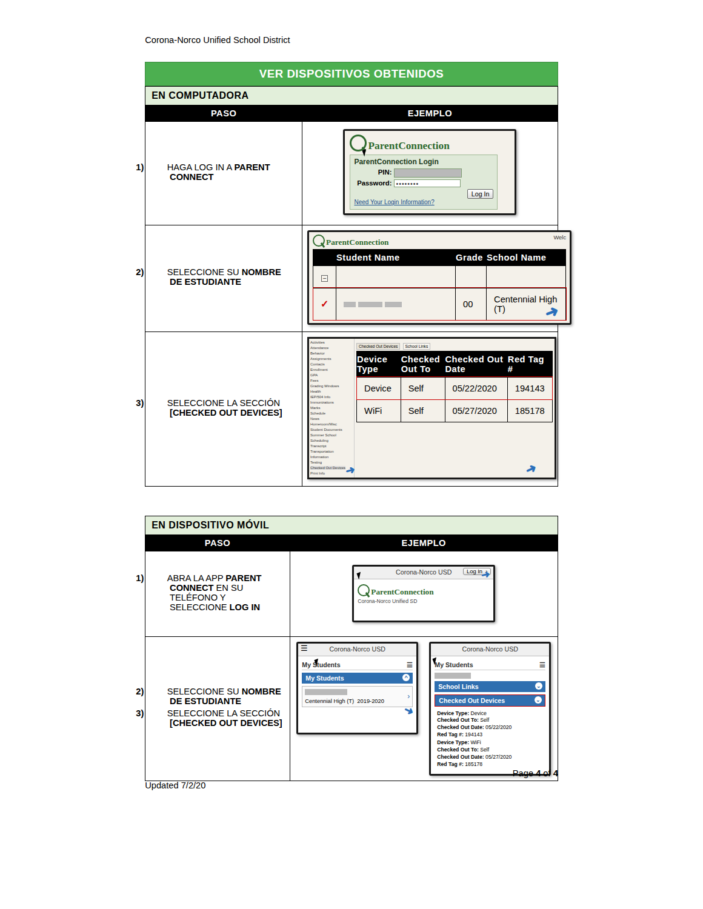Corona-Norco Unified School District
VER DISPOSITIVOS OBTENIDOS
EN COMPUTADORA
| PASO | EJEMPLO |
| --- | --- |
| 1) HAGA LOG IN A PARENT CONNECT | ParentConnection ParentConnection Login PIN: Password: •••••••• Log In Need Your Login Information? |
| 2) SELECCIONE SU NOMBRE DE ESTUDIANTE | ParentConnection Welc / / Student Name / Grade / School Name / / --- / --- / --- / --- / / – / / / / / ✓ / / 00 / Centennial High (T) / ➜ |
| 3) SELECCIONE LA SECCIÓN [CHECKED OUT DEVICES] | Activities Attendance Behavior Assignments Contacts Enrollment GPA Fees Grading Windows Health IEP/504 Info Immunizations Marks Schedule News Homeroom/Misc Student Documents Summer School Scheduling Transcript Transportation Information Testing Checked Out Devices Print Info Checked Out Devices School Links / Device Type / Checked Out To / Checked Out Date / Red Tag # / / --- / --- / --- / --- / / Device / Self / 05/22/2020 / 194143 / / WiFi / Self / 05/27/2020 / 185178 / ➜ ➜ |
EN DISPOSITIVO MÓVIL
| PASO | EJEMPLO |
| --- | --- |
| 1) ABRA LA APP PARENT CONNECT EN SU TELÉFONO Y SELECCIONE LOG IN | Corona-Norco USD Log In › ParentConnection Corona-Norco Unified SD ➜ |
| 2) SELECCIONE SU NOMBRE DE ESTUDIANTE 3) SELECCIONE LA SECCIÓN [CHECKED OUT DEVICES] | ☰ Corona-Norco USD My Students ☰ My Students ^ Centennial High (T) 2019-2020 › ➜ Corona-Norco USD My Students ☰ School Links ⌄ Checked Out Devices ⌄ Device Type: Device Checked Out To: Self Checked Out Date: 05/22/2020 Red Tag #: 194143 Device Type: WiFi Checked Out To: Self Checked Out Date: 05/27/2020 Red Tag #: 185178 |
Page 4 of 4
Updated 7/2/20